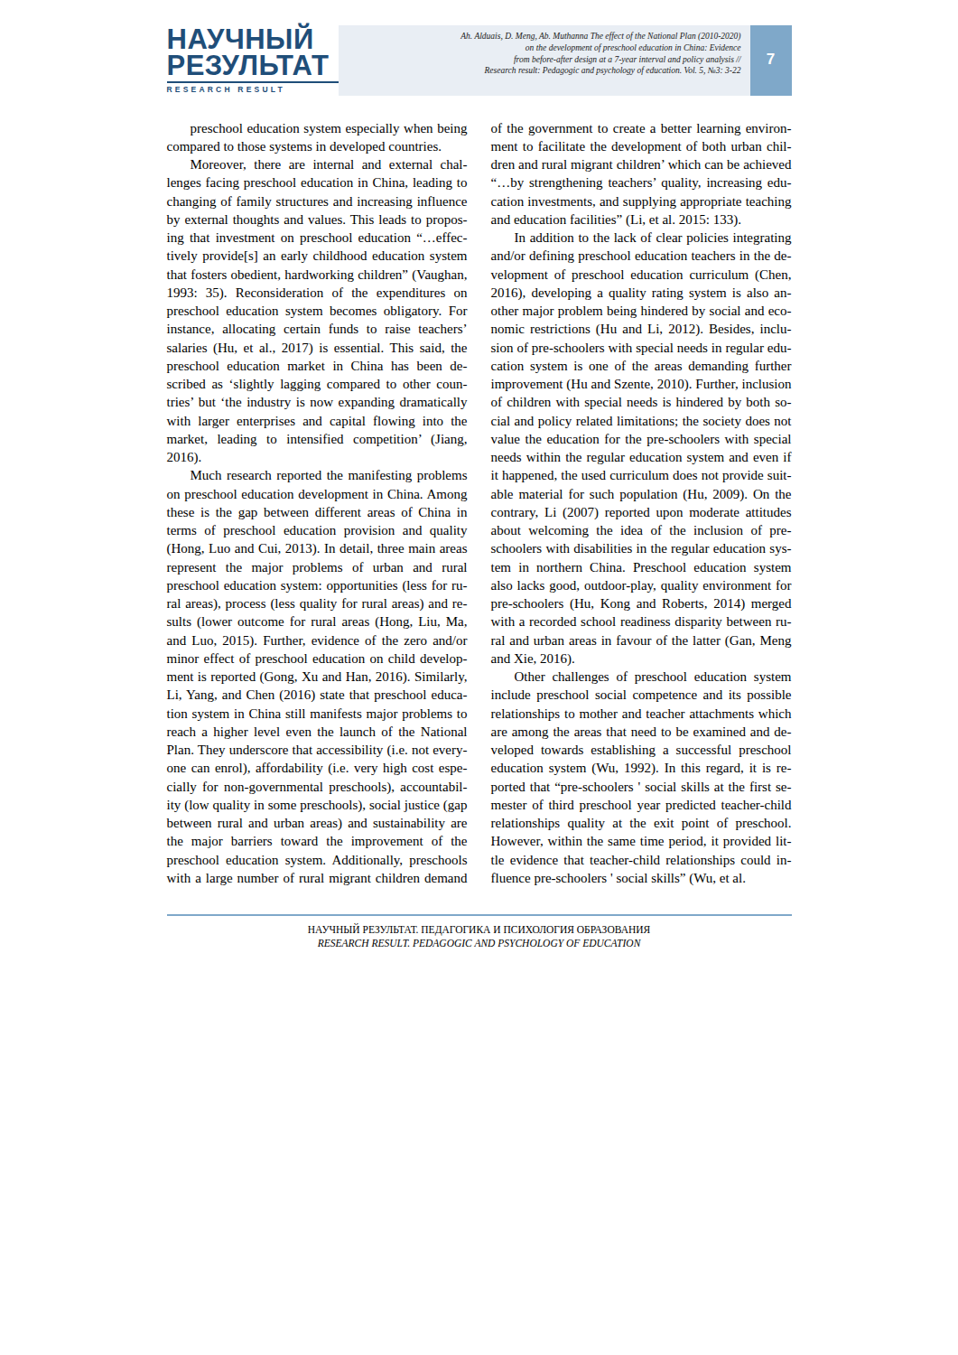НАУЧНЫЙ
РЕЗУЛЬТАТ
RESEARCH RESULT
Ah. Alduais, D. Meng, Ab. Muthanna The effect of the National Plan (2010-2020)
on the development of preschool education in China: Evidence
from before-after design at a 7-year interval and policy analysis //
Research result: Pedagogic and psychology of education. Vol. 5, №3: 3-22
7
preschool education system especially when being compared to those systems in developed countries.
Moreover, there are internal and external challenges facing preschool education in China, leading to changing of family structures and increasing influence by external thoughts and values. This leads to proposing that investment on preschool education “…effectively provide[s] an early childhood education system that fosters obedient, hardworking children” (Vaughan, 1993: 35). Reconsideration of the expenditures on preschool education system becomes obligatory. For instance, allocating certain funds to raise teachers’ salaries (Hu, et al., 2017) is essential. This said, the preschool education market in China has been described as ‘slightly lagging compared to other countries’ but ‘the industry is now expanding dramatically with larger enterprises and capital flowing into the market, leading to intensified competition’ (Jiang, 2016).
Much research reported the manifesting problems on preschool education development in China. Among these is the gap between different areas of China in terms of preschool education provision and quality (Hong, Luo and Cui, 2013). In detail, three main areas represent the major problems of urban and rural preschool education system: opportunities (less for rural areas), process (less quality for rural areas) and results (lower outcome for rural areas (Hong, Liu, Ma, and Luo, 2015). Further, evidence of the zero and/or minor effect of preschool education on child development is reported (Gong, Xu and Han, 2016). Similarly, Li, Yang, and Chen (2016) state that preschool education system in China still manifests major problems to reach a higher level even the launch of the National Plan. They underscore that accessibility (i.e. not everyone can enrol), affordability (i.e. very high cost especially for non-governmental preschools), accountability (low quality in some preschools), social justice (gap between rural and urban areas) and sustainability are the major barriers toward the improvement of the preschool education system. Additionally, preschools with a large number of rural migrant children demand of the government to create a better learning environment to facilitate the development of both urban children and rural migrant children’ which can be achieved “…by strengthening teachers’ quality, increasing education investments, and supplying appropriate teaching and education facilities” (Li, et al. 2015: 133).
In addition to the lack of clear policies integrating and/or defining preschool education teachers in the development of preschool education curriculum (Chen, 2016), developing a quality rating system is also another major problem being hindered by social and economic restrictions (Hu and Li, 2012). Besides, inclusion of pre-schoolers with special needs in regular education system is one of the areas demanding further improvement (Hu and Szente, 2010). Further, inclusion of children with special needs is hindered by both social and policy related limitations; the society does not value the education for the pre-schoolers with special needs within the regular education system and even if it happened, the used curriculum does not provide suitable material for such population (Hu, 2009). On the contrary, Li (2007) reported upon moderate attitudes about welcoming the idea of the inclusion of pre-schoolers with disabilities in the regular education system in northern China. Preschool education system also lacks good, outdoor-play, quality environment for pre-schoolers (Hu, Kong and Roberts, 2014) merged with a recorded school readiness disparity between rural and urban areas in favour of the latter (Gan, Meng and Xie, 2016).
Other challenges of preschool education system include preschool social competence and its possible relationships to mother and teacher attachments which are among the areas that need to be examined and developed towards establishing a successful preschool education system (Wu, 1992). In this regard, it is reported that “pre-schoolers ' social skills at the first semester of third preschool year predicted teacher-child relationships quality at the exit point of preschool. However, within the same time period, it provided little evidence that teacher-child relationships could influence pre-schoolers ' social skills” (Wu, et al.
НАУЧНЫЙ РЕЗУЛЬТАТ. ПЕДАГОГИКА И ПСИХОЛОГИЯ ОБРАЗОВАНИЯ
RESEARCH RESULT. PEDAGOGIC AND PSYCHOLOGY OF EDUCATION